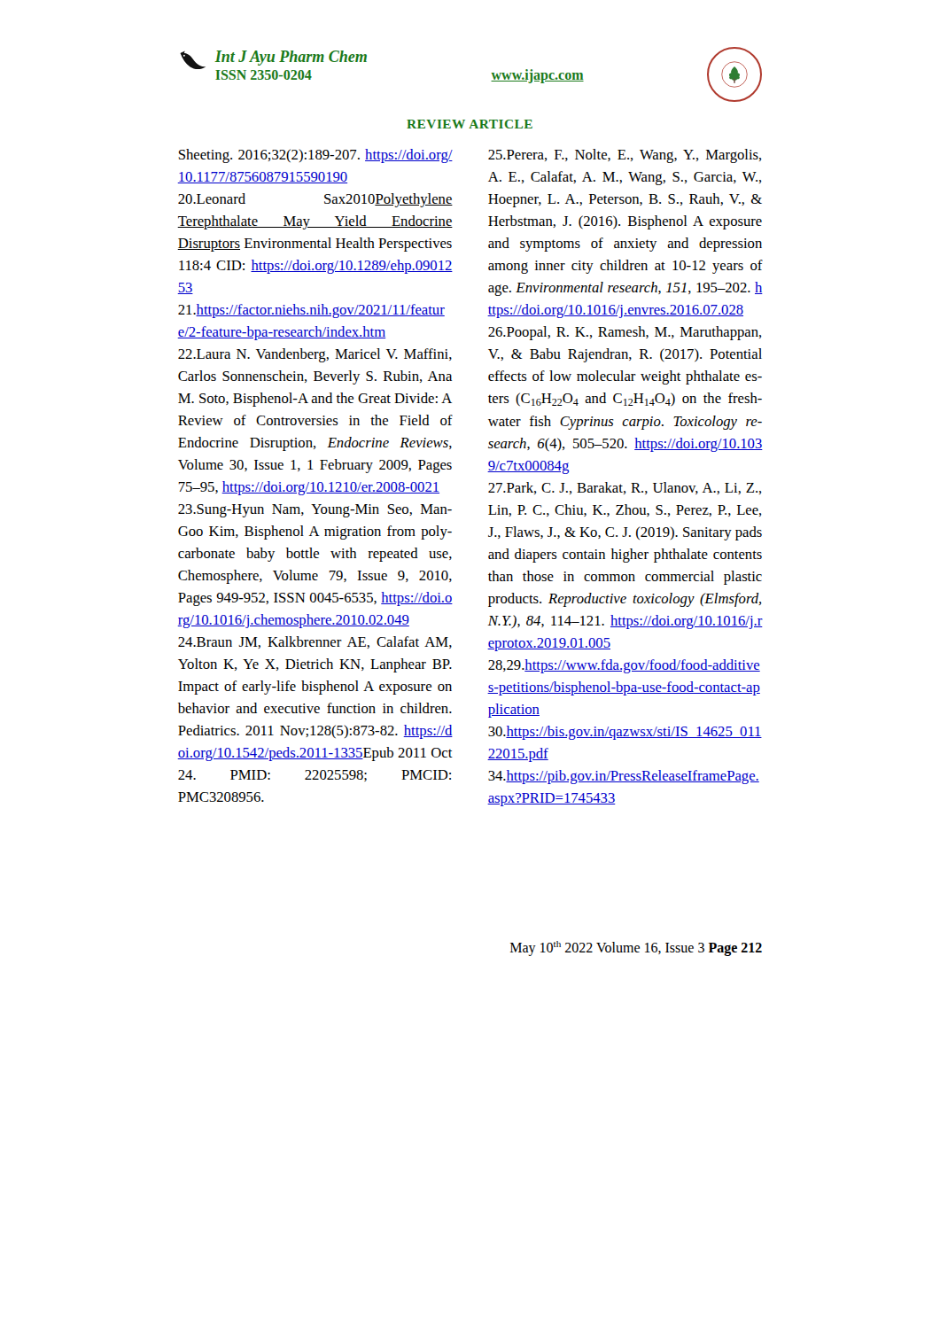Int J Ayu Pharm Chem
ISSN 2350-0204
www.ijapc.com
REVIEW ARTICLE
Sheeting. 2016;32(2):189-207. https://doi.org/10.1177/8756087915590190
20.Leonard Sax2010Polyethylene Terephthalate May Yield Endocrine Disruptors Environmental Health Perspectives 118:4 CID: https://doi.org/10.1289/ehp.0901253
21.https://factor.niehs.nih.gov/2021/11/feature/2-feature-bpa-research/index.htm
22.Laura N. Vandenberg, Maricel V. Maffini, Carlos Sonnenschein, Beverly S. Rubin, Ana M. Soto, Bisphenol-A and the Great Divide: A Review of Controversies in the Field of Endocrine Disruption, Endocrine Reviews, Volume 30, Issue 1, 1 February 2009, Pages 75–95, https://doi.org/10.1210/er.2008-0021
23.Sung-Hyun Nam, Young-Min Seo, Man-Goo Kim, Bisphenol A migration from polycarbonate baby bottle with repeated use, Chemosphere, Volume 79, Issue 9, 2010, Pages 949-952, ISSN 0045-6535, https://doi.org/10.1016/j.chemosphere.2010.02.049
24.Braun JM, Kalkbrenner AE, Calafat AM, Yolton K, Ye X, Dietrich KN, Lanphear BP. Impact of early-life bisphenol A exposure on behavior and executive function in children. Pediatrics. 2011 Nov;128(5):873-82. https://doi.org/10.1542/peds.2011-1335 Epub 2011 Oct 24. PMID: 22025598; PMCID: PMC3208956.
25.Perera, F., Nolte, E., Wang, Y., Margolis, A. E., Calafat, A. M., Wang, S., Garcia, W., Hoepner, L. A., Peterson, B. S., Rauh, V., & Herbstman, J. (2016). Bisphenol A exposure and symptoms of anxiety and depression among inner city children at 10-12 years of age. Environmental research, 151, 195–202. https://doi.org/10.1016/j.envres.2016.07.028
26.Poopal, R. K., Ramesh, M., Maruthappan, V., & Babu Rajendran, R. (2017). Potential effects of low molecular weight phthalate esters (C16H22O4 and C12H14O4) on the freshwater fish Cyprinus carpio. Toxicology research, 6(4), 505–520. https://doi.org/10.1039/c7tx00084g
27.Park, C. J., Barakat, R., Ulanov, A., Li, Z., Lin, P. C., Chiu, K., Zhou, S., Perez, P., Lee, J., Flaws, J., & Ko, C. J. (2019). Sanitary pads and diapers contain higher phthalate contents than those in common commercial plastic products. Reproductive toxicology (Elmsford, N.Y.), 84, 114–121. https://doi.org/10.1016/j.reprotox.2019.01.005
28,29.https://www.fda.gov/food/food-additives-petitions/bisphenol-bpa-use-food-contact-application
30.https://bis.gov.in/qazwsx/sti/IS_14625_01122015.pdf
34.https://pib.gov.in/PressReleaseIframePage.aspx?PRID=1745433
May 10th 2022 Volume 16, Issue 3 Page 212